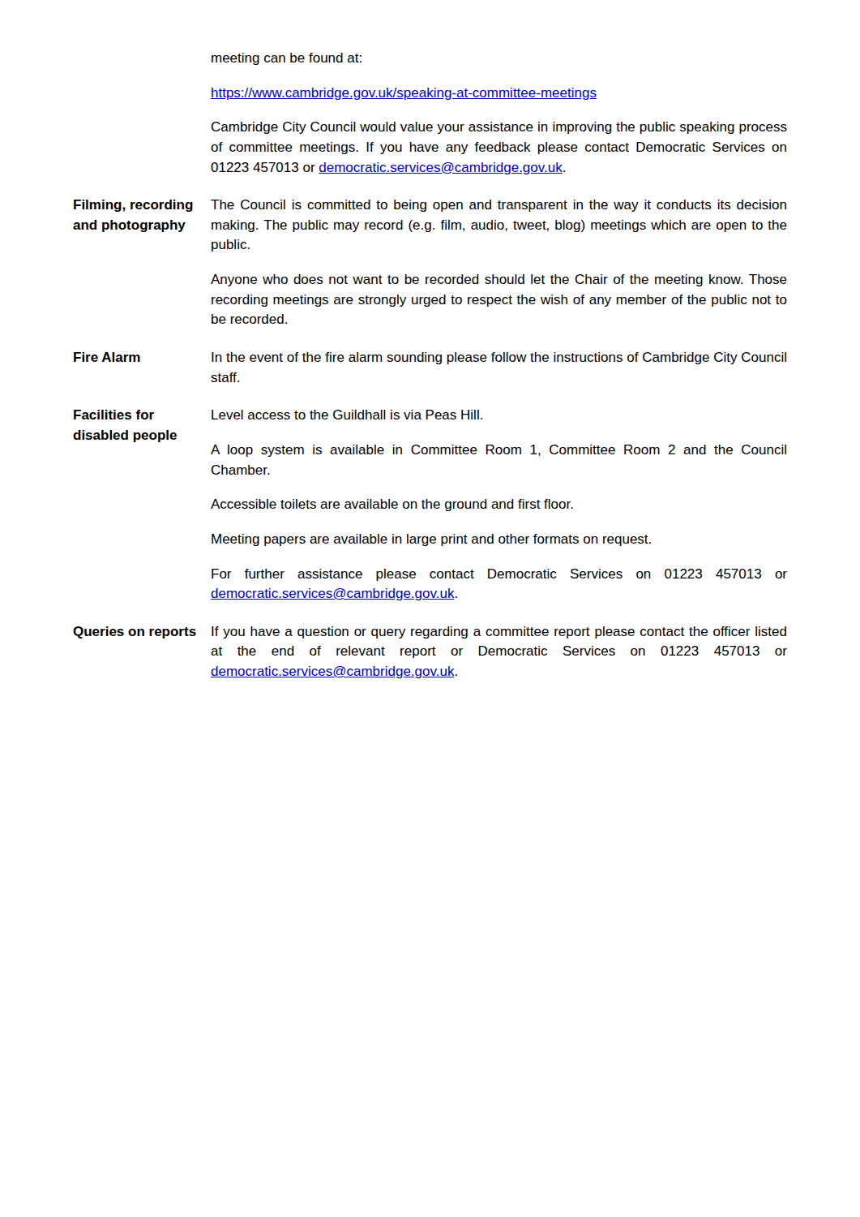| | meeting can be found at: https://www.cambridge.gov.uk/speaking-at-committee-meetings Cambridge City Council would value your assistance in improving the public speaking process of committee meetings. If you have any feedback please contact Democratic Services on 01223 457013 or democratic.services@cambridge.gov.uk . |
| Filming, recording and photography | The Council is committed to being open and transparent in the way it conducts its decision making. The public may record (e.g. film, audio, tweet, blog) meetings which are open to the public. Anyone who does not want to be recorded should let the Chair of the meeting know. Those recording meetings are strongly urged to respect the wish of any member of the public not to be recorded. |
| Fire Alarm | In the event of the fire alarm sounding please follow the instructions of Cambridge City Council staff. |
| Facilities for disabled people | Level access to the Guildhall is via Peas Hill. A loop system is available in Committee Room 1, Committee Room 2 and the Council Chamber. Accessible toilets are available on the ground and first floor. Meeting papers are available in large print and other formats on request. For further assistance please contact Democratic Services on 01223 457013 or democratic.services@cambridge.gov.uk . |
| Queries on reports | If you have a question or query regarding a committee report please contact the officer listed at the end of relevant report or Democratic Services on 01223 457013 or democratic.services@cambridge.gov.uk . |